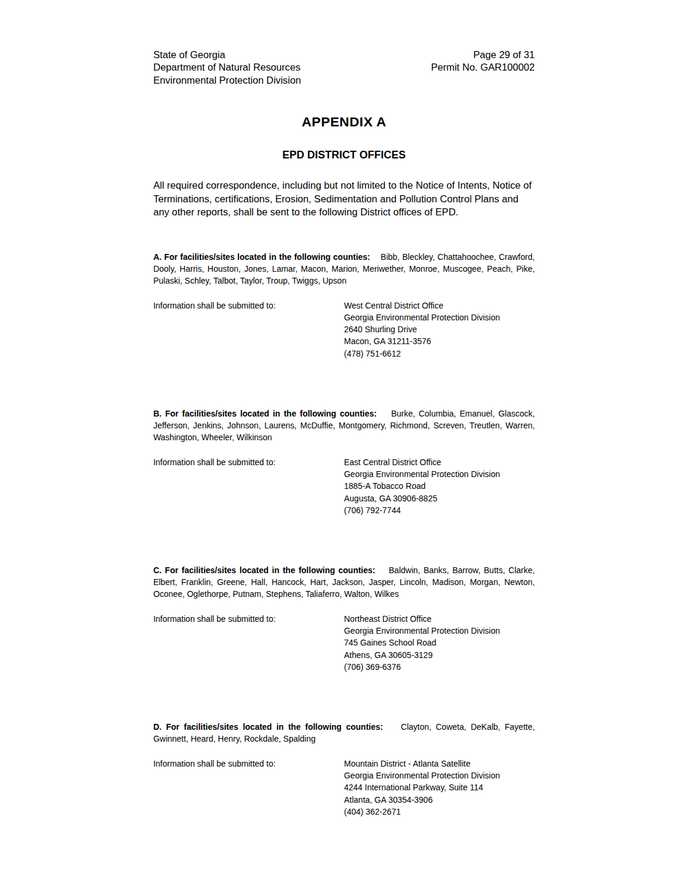State of Georgia
Department of Natural Resources
Environmental Protection Division
Page 29 of 31
Permit No. GAR100002
APPENDIX A
EPD DISTRICT OFFICES
All required correspondence, including but not limited to the Notice of Intents, Notice of Terminations, certifications, Erosion, Sedimentation and Pollution Control Plans and any other reports, shall be sent to the following District offices of EPD.
A. For facilities/sites located in the following counties: Bibb, Bleckley, Chattahoochee, Crawford, Dooly, Harris, Houston, Jones, Lamar, Macon, Marion, Meriwether, Monroe, Muscogee, Peach, Pike, Pulaski, Schley, Talbot, Taylor, Troup, Twiggs, Upson
Information shall be submitted to:
West Central District Office
Georgia Environmental Protection Division
2640 Shurling Drive
Macon, GA 31211-3576
(478) 751-6612
B. For facilities/sites located in the following counties: Burke, Columbia, Emanuel, Glascock, Jefferson, Jenkins, Johnson, Laurens, McDuffie, Montgomery, Richmond, Screven, Treutlen, Warren, Washington, Wheeler, Wilkinson
Information shall be submitted to:
East Central District Office
Georgia Environmental Protection Division
1885-A Tobacco Road
Augusta, GA 30906-8825
(706) 792-7744
C. For facilities/sites located in the following counties: Baldwin, Banks, Barrow, Butts, Clarke, Elbert, Franklin, Greene, Hall, Hancock, Hart, Jackson, Jasper, Lincoln, Madison, Morgan, Newton, Oconee, Oglethorpe, Putnam, Stephens, Taliaferro, Walton, Wilkes
Information shall be submitted to:
Northeast District Office
Georgia Environmental Protection Division
745 Gaines School Road
Athens, GA 30605-3129
(706) 369-6376
D. For facilities/sites located in the following counties: Clayton, Coweta, DeKalb, Fayette, Gwinnett, Heard, Henry, Rockdale, Spalding
Information shall be submitted to:
Mountain District - Atlanta Satellite
Georgia Environmental Protection Division
4244 International Parkway, Suite 114
Atlanta, GA 30354-3906
(404) 362-2671